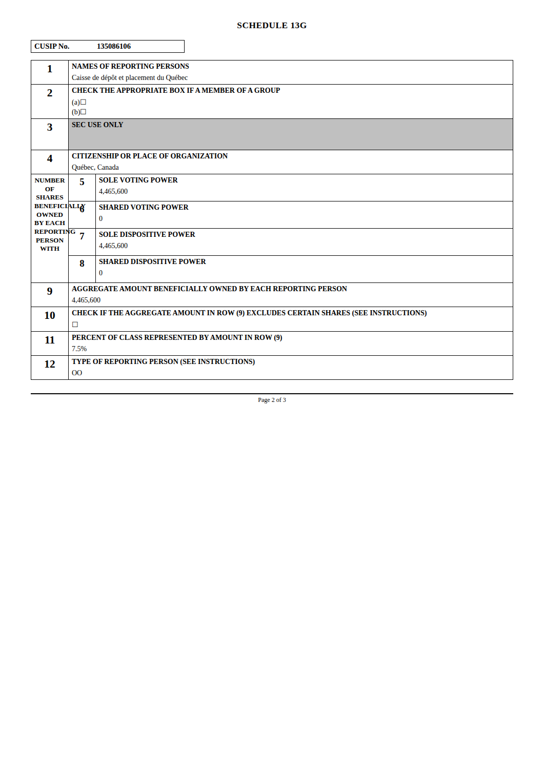SCHEDULE 13G
| CUSIP No. | 135086106 |
| 1 | NAMES OF REPORTING PERSONS Caisse de dépôt et placement du Québec |
| 2 | CHECK THE APPROPRIATE BOX IF A MEMBER OF A GROUP (a) ☐ (b) ☐ |
| 3 | SEC USE ONLY |
| 4 | CITIZENSHIP OR PLACE OF ORGANIZATION Québec, Canada |
| NUMBER OF SHARES BENEFICIALLY OWNED BY EACH REPORTING PERSON WITH | / 5 / SOLE VOTING POWER 4,465,600 / / 6 / SHARED VOTING POWER 0 / / 7 / SOLE DISPOSITIVE POWER 4,465,600 / / 8 / SHARED DISPOSITIVE POWER 0 / |
| 9 | AGGREGATE AMOUNT BENEFICIALLY OWNED BY EACH REPORTING PERSON 4,465,600 |
| 10 | CHECK IF THE AGGREGATE AMOUNT IN ROW (9) EXCLUDES CERTAIN SHARES (SEE INSTRUCTIONS) ☐ |
| 11 | PERCENT OF CLASS REPRESENTED BY AMOUNT IN ROW (9) 7.5% |
| 12 | TYPE OF REPORTING PERSON (SEE INSTRUCTIONS) OO |
Page 2 of 3